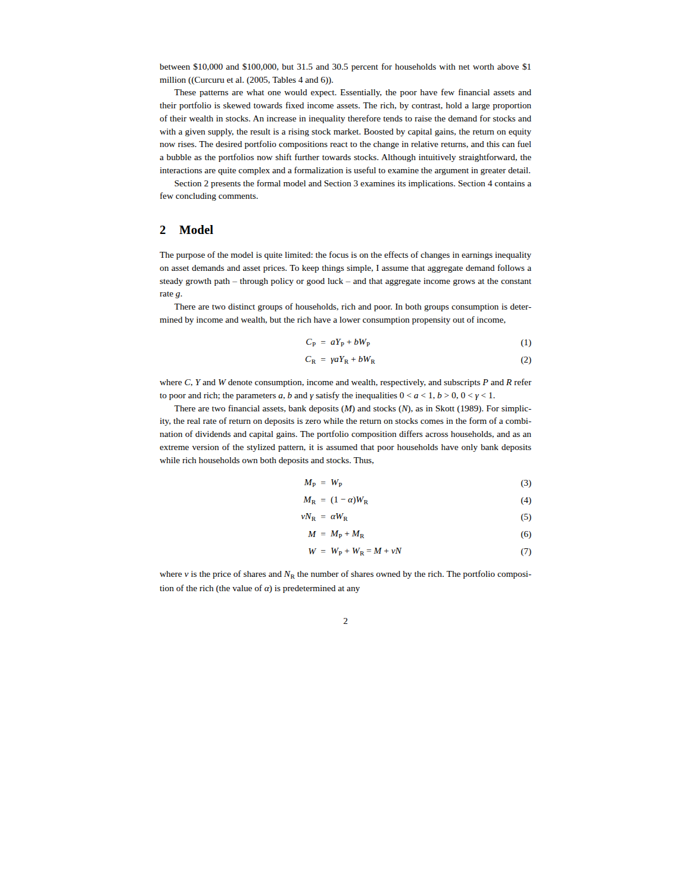between $10,000 and $100,000, but 31.5 and 30.5 percent for households with net worth above $1 million ((Curcuru et al. (2005, Tables 4 and 6)).
These patterns are what one would expect. Essentially, the poor have few financial assets and their portfolio is skewed towards fixed income assets. The rich, by contrast, hold a large proportion of their wealth in stocks. An increase in inequality therefore tends to raise the demand for stocks and with a given supply, the result is a rising stock market. Boosted by capital gains, the return on equity now rises. The desired portfolio compositions react to the change in relative returns, and this can fuel a bubble as the portfolios now shift further towards stocks. Although intuitively straightforward, the interactions are quite complex and a formalization is useful to examine the argument in greater detail.
Section 2 presents the formal model and Section 3 examines its implications. Section 4 contains a few concluding comments.
2 Model
The purpose of the model is quite limited: the focus is on the effects of changes in earnings inequality on asset demands and asset prices. To keep things simple, I assume that aggregate demand follows a steady growth path – through policy or good luck – and that aggregate income grows at the constant rate g.
There are two distinct groups of households, rich and poor. In both groups consumption is determined by income and wealth, but the rich have a lower consumption propensity out of income,
| C P | = | aY P + bW P | (1) |
| C R | = | γaY R + bW R | (2) |
where C, Y and W denote consumption, income and wealth, respectively, and subscripts P and R refer to poor and rich; the parameters a, b and γ satisfy the inequalities 0 < a < 1, b > 0, 0 < γ < 1.
There are two financial assets, bank deposits (M) and stocks (N), as in Skott (1989). For simplicity, the real rate of return on deposits is zero while the return on stocks comes in the form of a combination of dividends and capital gains. The portfolio composition differs across households, and as an extreme version of the stylized pattern, it is assumed that poor households have only bank deposits while rich households own both deposits and stocks. Thus,
| M P | = | W P | (3) |
| M R | = | (1 − α ) W R | (4) |
| vN R | = | αW R | (5) |
| M | = | M P + M R | (6) |
| W | = | W P + W R = M + vN | (7) |
where v is the price of shares and NR the number of shares owned by the rich. The portfolio composition of the rich (the value of α) is predetermined at any
2